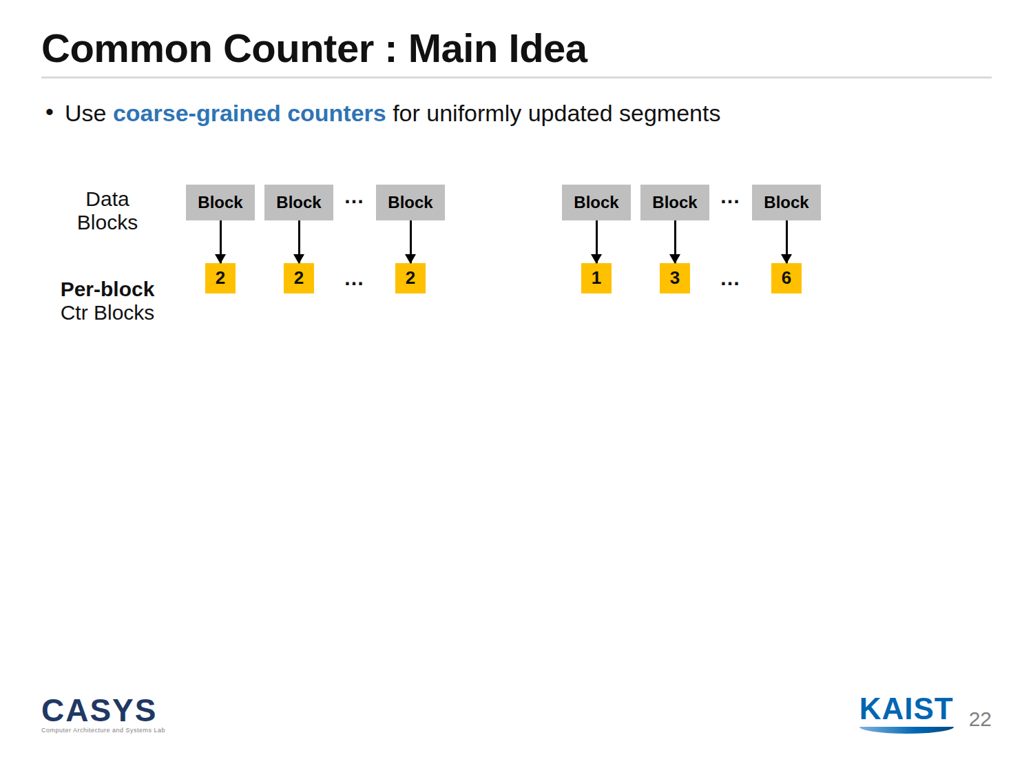Common Counter : Main Idea
Use coarse-grained counters for uniformly updated segments
Data
Blocks
Per-block Ctr Blocks
Block
Block
…
Block
2
2
…
2
Block
Block
…
Block
1
3
…
6
CASYS
Computer Architecture and Systems Lab
KAIST
22